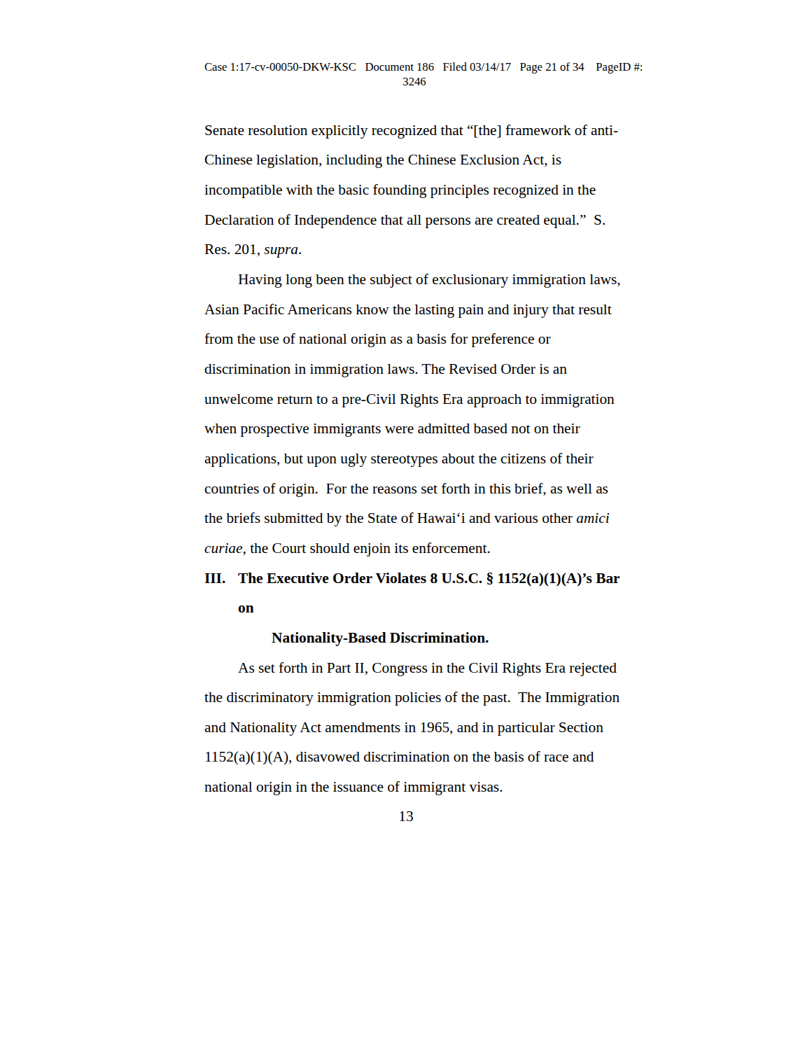Case 1:17-cv-00050-DKW-KSC Document 186 Filed 03/14/17 Page 21 of 34 PageID #: 3246
Senate resolution explicitly recognized that “[the] framework of anti-Chinese legislation, including the Chinese Exclusion Act, is incompatible with the basic founding principles recognized in the Declaration of Independence that all persons are created equal.” S. Res. 201, supra.
Having long been the subject of exclusionary immigration laws, Asian Pacific Americans know the lasting pain and injury that result from the use of national origin as a basis for preference or discrimination in immigration laws. The Revised Order is an unwelcome return to a pre-Civil Rights Era approach to immigration when prospective immigrants were admitted based not on their applications, but upon ugly stereotypes about the citizens of their countries of origin. For the reasons set forth in this brief, as well as the briefs submitted by the State of Hawai‘i and various other amici curiae, the Court should enjoin its enforcement.
III. The Executive Order Violates 8 U.S.C. § 1152(a)(1)(A)’s Bar on Nationality-Based Discrimination.
As set forth in Part II, Congress in the Civil Rights Era rejected the discriminatory immigration policies of the past. The Immigration and Nationality Act amendments in 1965, and in particular Section 1152(a)(1)(A), disavowed discrimination on the basis of race and national origin in the issuance of immigrant visas.
13